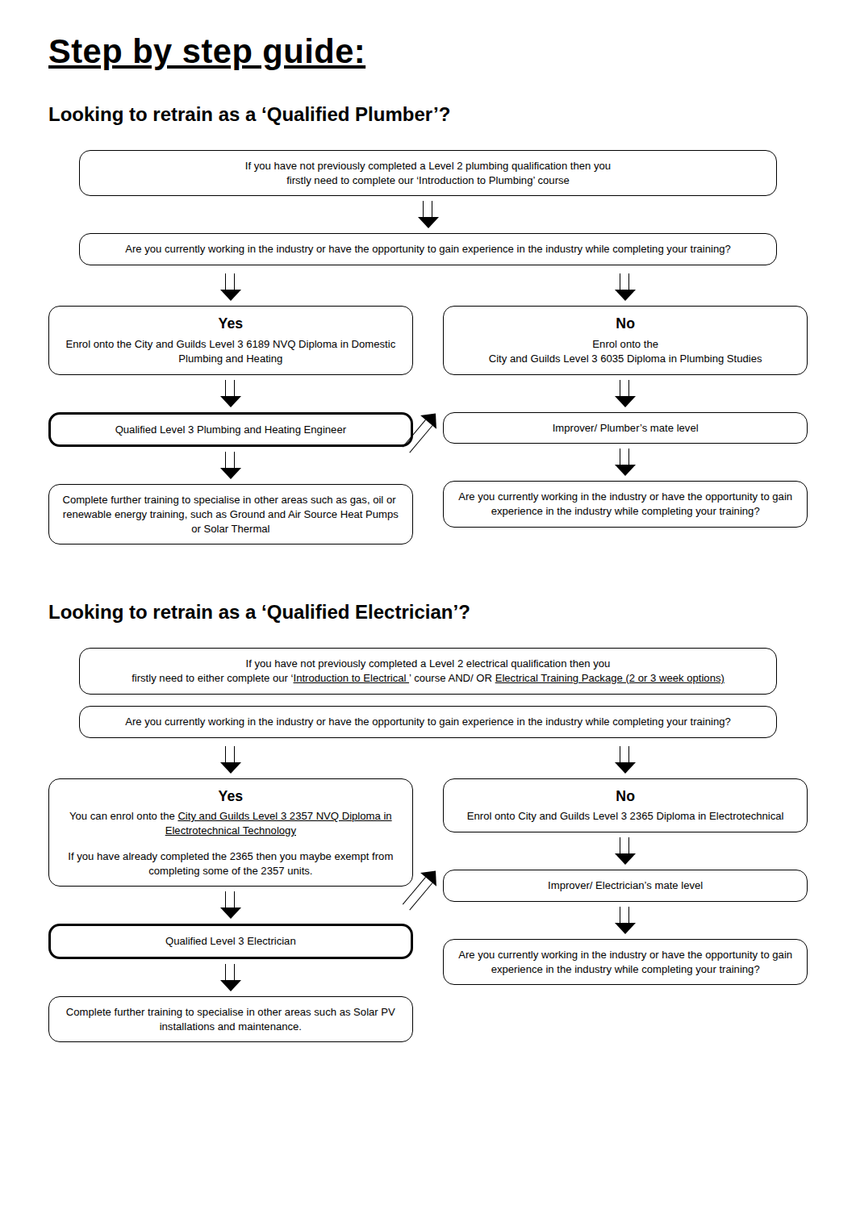Step by step guide:
Looking to retrain as a ‘Qualified Plumber’?
If you have not previously completed a Level 2 plumbing qualification then you
firstly need to complete our ‘Introduction to Plumbing’ course
Are you currently working in the industry or have the opportunity to gain experience in the industry while completing your training?
Yes Enrol onto the City and Guilds Level 3 6189 NVQ Diploma in Domestic Plumbing and Heating
Qualified Level 3 Plumbing and Heating Engineer
Complete further training to specialise in other areas such as gas, oil or renewable energy training, such as Ground and Air Source Heat Pumps or Solar Thermal
No Enrol onto the
City and Guilds Level 3 6035 Diploma in Plumbing Studies
Improver/ Plumber’s mate level
Are you currently working in the industry or have the opportunity to gain experience in the industry while completing your training?
Looking to retrain as a ‘Qualified Electrician’?
If you have not previously completed a Level 2 electrical qualification then you
firstly need to either complete our ‘Introduction to Electrical ’ course AND/ OR Electrical Training Package (2 or 3 week options)
Are you currently working in the industry or have the opportunity to gain experience in the industry while completing your training?
Yes You can enrol onto the City and Guilds Level 3 2357 NVQ Diploma in Electrotechnical Technology
If you have already completed the 2365 then you maybe exempt from completing some of the 2357 units.
Qualified Level 3 Electrician
Complete further training to specialise in other areas such as Solar PV installations and maintenance.
No Enrol onto City and Guilds Level 3 2365 Diploma in Electrotechnical
Improver/ Electrician’s mate level
Are you currently working in the industry or have the opportunity to gain experience in the industry while completing your training?